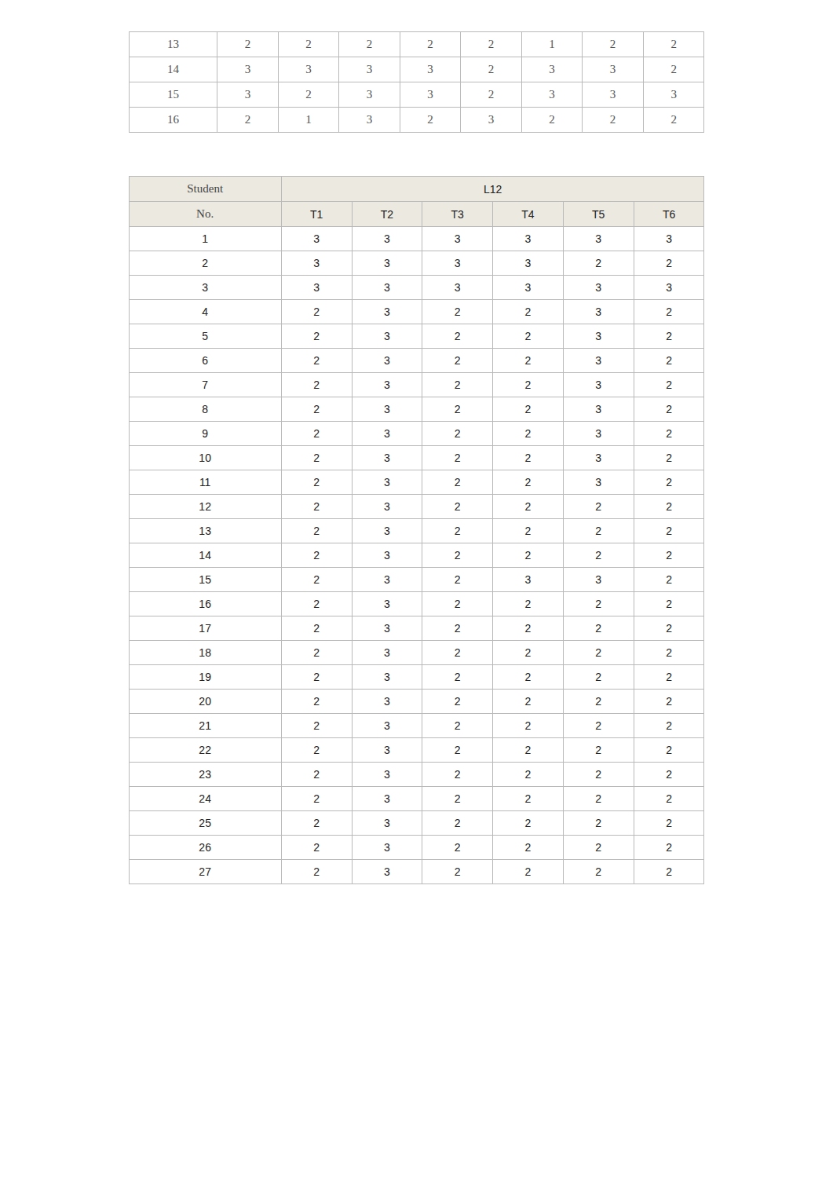| 13 | 2 | 2 | 2 | 2 | 2 | 1 | 2 | 2 |
| 14 | 3 | 3 | 3 | 3 | 2 | 3 | 3 | 2 |
| 15 | 3 | 2 | 3 | 3 | 2 | 3 | 3 | 3 |
| 16 | 2 | 1 | 3 | 2 | 3 | 2 | 2 | 2 |
| Student | L12 |
| --- | --- |
| No. | T1 | T2 | T3 | T4 | T5 | T6 |
| 1 | 3 | 3 | 3 | 3 | 3 | 3 |
| 2 | 3 | 3 | 3 | 3 | 2 | 2 |
| 3 | 3 | 3 | 3 | 3 | 3 | 3 |
| 4 | 2 | 3 | 2 | 2 | 3 | 2 |
| 5 | 2 | 3 | 2 | 2 | 3 | 2 |
| 6 | 2 | 3 | 2 | 2 | 3 | 2 |
| 7 | 2 | 3 | 2 | 2 | 3 | 2 |
| 8 | 2 | 3 | 2 | 2 | 3 | 2 |
| 9 | 2 | 3 | 2 | 2 | 3 | 2 |
| 10 | 2 | 3 | 2 | 2 | 3 | 2 |
| 11 | 2 | 3 | 2 | 2 | 3 | 2 |
| 12 | 2 | 3 | 2 | 2 | 2 | 2 |
| 13 | 2 | 3 | 2 | 2 | 2 | 2 |
| 14 | 2 | 3 | 2 | 2 | 2 | 2 |
| 15 | 2 | 3 | 2 | 3 | 3 | 2 |
| 16 | 2 | 3 | 2 | 2 | 2 | 2 |
| 17 | 2 | 3 | 2 | 2 | 2 | 2 |
| 18 | 2 | 3 | 2 | 2 | 2 | 2 |
| 19 | 2 | 3 | 2 | 2 | 2 | 2 |
| 20 | 2 | 3 | 2 | 2 | 2 | 2 |
| 21 | 2 | 3 | 2 | 2 | 2 | 2 |
| 22 | 2 | 3 | 2 | 2 | 2 | 2 |
| 23 | 2 | 3 | 2 | 2 | 2 | 2 |
| 24 | 2 | 3 | 2 | 2 | 2 | 2 |
| 25 | 2 | 3 | 2 | 2 | 2 | 2 |
| 26 | 2 | 3 | 2 | 2 | 2 | 2 |
| 27 | 2 | 3 | 2 | 2 | 2 | 2 |